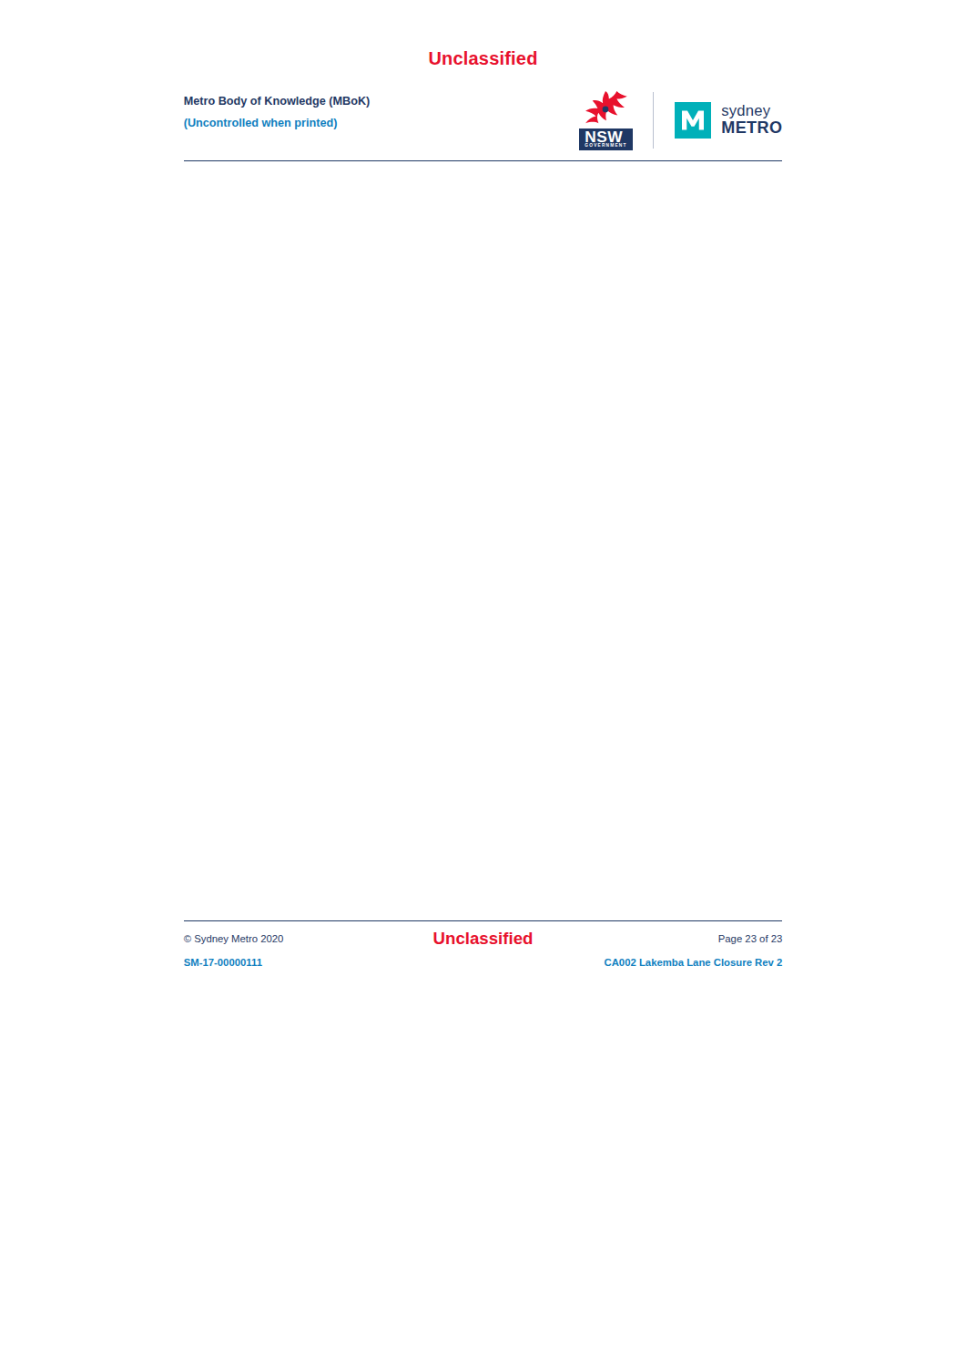Unclassified
Metro Body of Knowledge (MBoK)
(Uncontrolled when printed)
NSW GOVERNMENT
sydney
METRO
© Sydney Metro 2020
Unclassified
Page 23 of 23
SM-17-00000111
CA002 Lakemba Lane Closure Rev 2